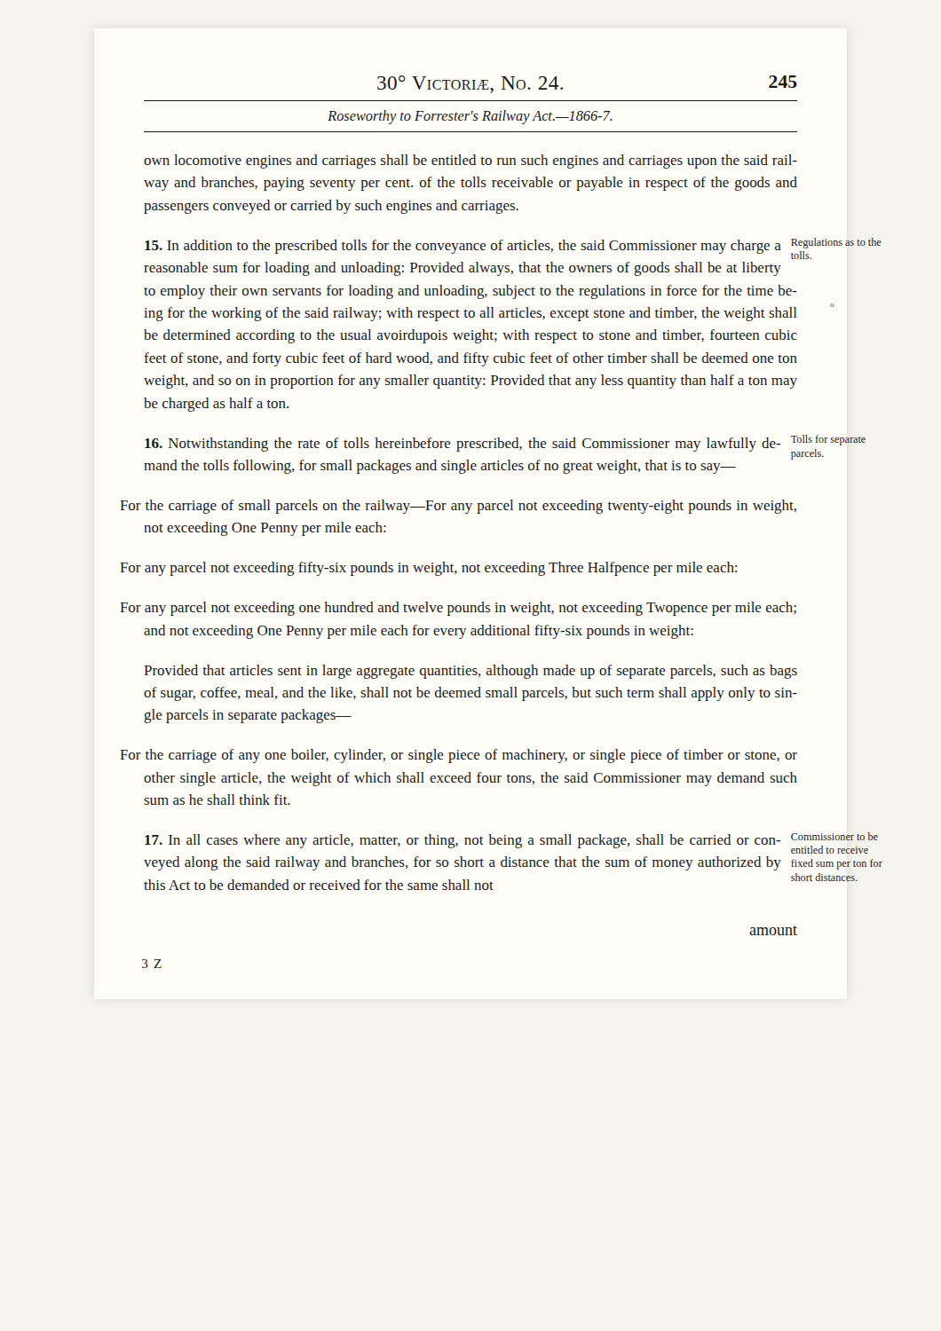30° Victoriæ, No. 24. 245
Roseworthy to Forrester's Railway Act.—1866-7.
own locomotive engines and carriages shall be entitled to run such engines and carriages upon the said railway and branches, paying seventy per cent. of the tolls receivable or payable in respect of the goods and passengers conveyed or carried by such engines and carriages.
Regulations as to the tolls. 15. In addition to the prescribed tolls for the conveyance of articles, the said Commissioner may charge a reasonable sum for loading and unloading: Provided always, that the owners of goods shall be at liberty to employ their own servants for loading and unloading, subject to the regulations in force for the time being for the working of the said railway; with respect to all articles, except stone and timber, the weight shall be determined according to the usual avoirdupois weight; with respect to stone and timber, fourteen cubic feet of stone, and forty cubic feet of hard wood, and fifty cubic feet of other timber shall be deemed one ton weight, and so on in proportion for any smaller quantity: Provided that any less quantity than half a ton may be charged as half a ton.
Tolls for separate parcels. 16. Notwithstanding the rate of tolls hereinbefore prescribed, the said Commissioner may lawfully demand the tolls following, for small packages and single articles of no great weight, that is to say—
For the carriage of small parcels on the railway—For any parcel not exceeding twenty-eight pounds in weight, not exceeding One Penny per mile each:
For any parcel not exceeding fifty-six pounds in weight, not exceeding Three Halfpence per mile each:
For any parcel not exceeding one hundred and twelve pounds in weight, not exceeding Twopence per mile each; and not exceeding One Penny per mile each for every additional fifty-six pounds in weight:
Provided that articles sent in large aggregate quantities, although made up of separate parcels, such as bags of sugar, coffee, meal, and the like, shall not be deemed small parcels, but such term shall apply only to single parcels in separate packages—
For the carriage of any one boiler, cylinder, or single piece of machinery, or single piece of timber or stone, or other single article, the weight of which shall exceed four tons, the said Commissioner may demand such sum as he shall think fit.
Commissioner to be entitled to receive fixed sum per ton for short distances. 17. In all cases where any article, matter, or thing, not being a small package, shall be carried or conveyed along the said railway and branches, for so short a distance that the sum of money authorized by this Act to be demanded or received for the same shall not
amount
3 Z
°